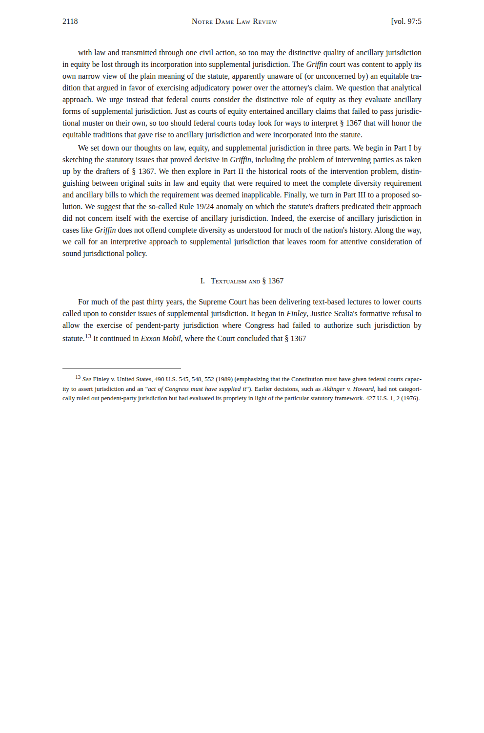2118 Notre Dame Law Review [vol. 97:5
with law and transmitted through one civil action, so too may the distinctive quality of ancillary jurisdiction in equity be lost through its incorporation into supplemental jurisdiction. The Griffin court was content to apply its own narrow view of the plain meaning of the statute, apparently unaware of (or unconcerned by) an equitable tradition that argued in favor of exercising adjudicatory power over the attorney's claim. We question that analytical approach. We urge instead that federal courts consider the distinctive role of equity as they evaluate ancillary forms of supplemental jurisdiction. Just as courts of equity entertained ancillary claims that failed to pass jurisdictional muster on their own, so too should federal courts today look for ways to interpret § 1367 that will honor the equitable traditions that gave rise to ancillary jurisdiction and were incorporated into the statute.
We set down our thoughts on law, equity, and supplemental jurisdiction in three parts. We begin in Part I by sketching the statutory issues that proved decisive in Griffin, including the problem of intervening parties as taken up by the drafters of § 1367. We then explore in Part II the historical roots of the intervention problem, distinguishing between original suits in law and equity that were required to meet the complete diversity requirement and ancillary bills to which the requirement was deemed inapplicable. Finally, we turn in Part III to a proposed solution. We suggest that the so-called Rule 19/24 anomaly on which the statute's drafters predicated their approach did not concern itself with the exercise of ancillary jurisdiction. Indeed, the exercise of ancillary jurisdiction in cases like Griffin does not offend complete diversity as understood for much of the nation's history. Along the way, we call for an interpretive approach to supplemental jurisdiction that leaves room for attentive consideration of sound jurisdictional policy.
I. Textualism and § 1367
For much of the past thirty years, the Supreme Court has been delivering text-based lectures to lower courts called upon to consider issues of supplemental jurisdiction. It began in Finley, Justice Scalia's formative refusal to allow the exercise of pendent-party jurisdiction where Congress had failed to authorize such jurisdiction by statute.13 It continued in Exxon Mobil, where the Court concluded that § 1367
13See Finley v. United States, 490 U.S. 545, 548, 552 (1989) (emphasizing that the Constitution must have given federal courts capacity to assert jurisdiction and an "act of Congress must have supplied it"). Earlier decisions, such as Aldinger v. Howard, had not categorically ruled out pendent-party jurisdiction but had evaluated its propriety in light of the particular statutory framework. 427 U.S. 1, 2 (1976).